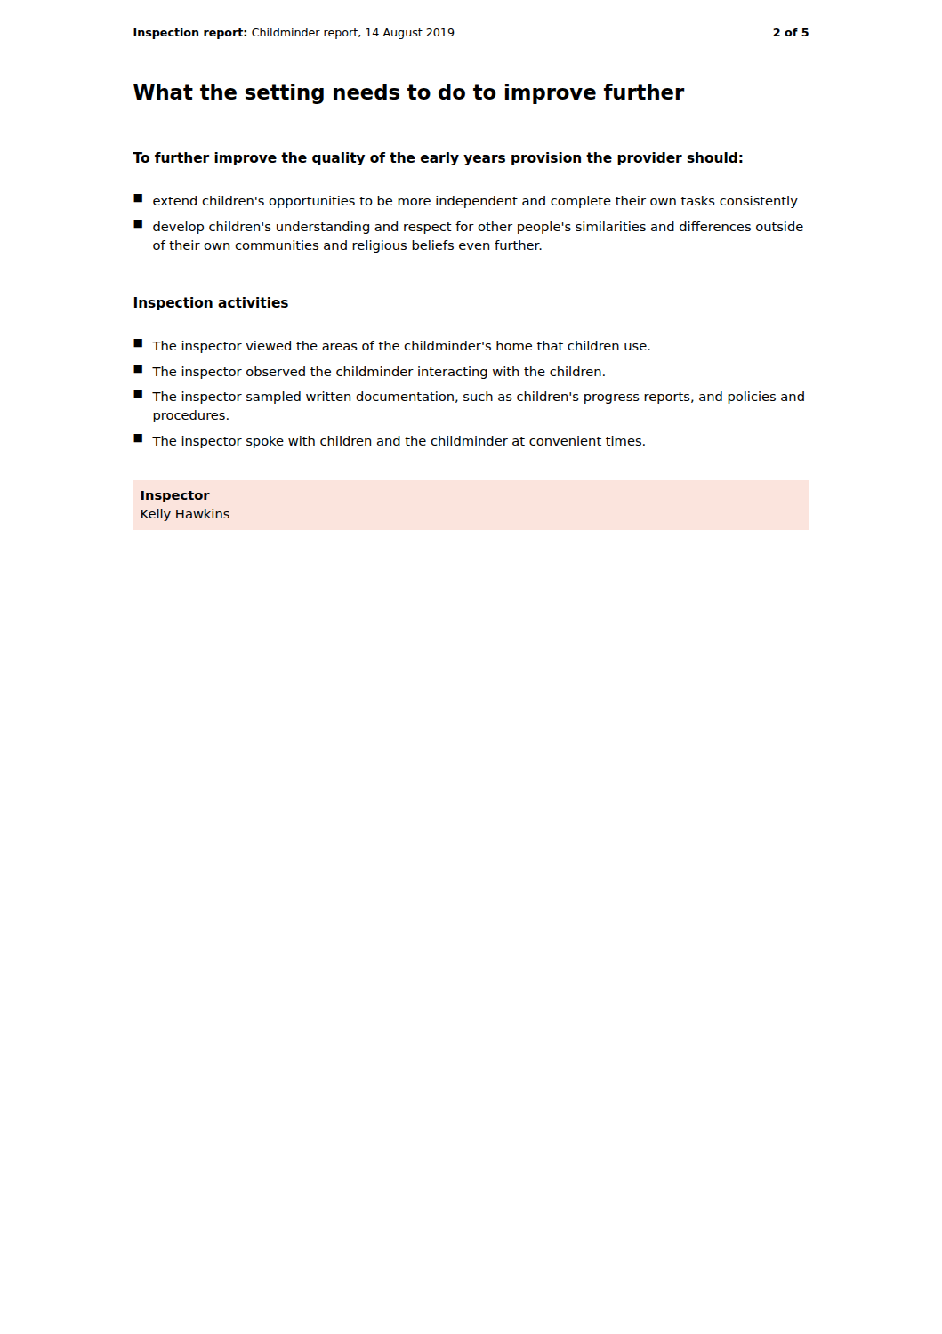Inspection report: Childminder report, 14 August 2019
2 of 5
What the setting needs to do to improve further
To further improve the quality of the early years provision the provider should:
extend children's opportunities to be more independent and complete their own tasks consistently
develop children's understanding and respect for other people's similarities and differences outside of their own communities and religious beliefs even further.
Inspection activities
The inspector viewed the areas of the childminder's home that children use.
The inspector observed the childminder interacting with the children.
The inspector sampled written documentation, such as children's progress reports, and policies and procedures.
The inspector spoke with children and the childminder at convenient times.
Inspector
Kelly Hawkins